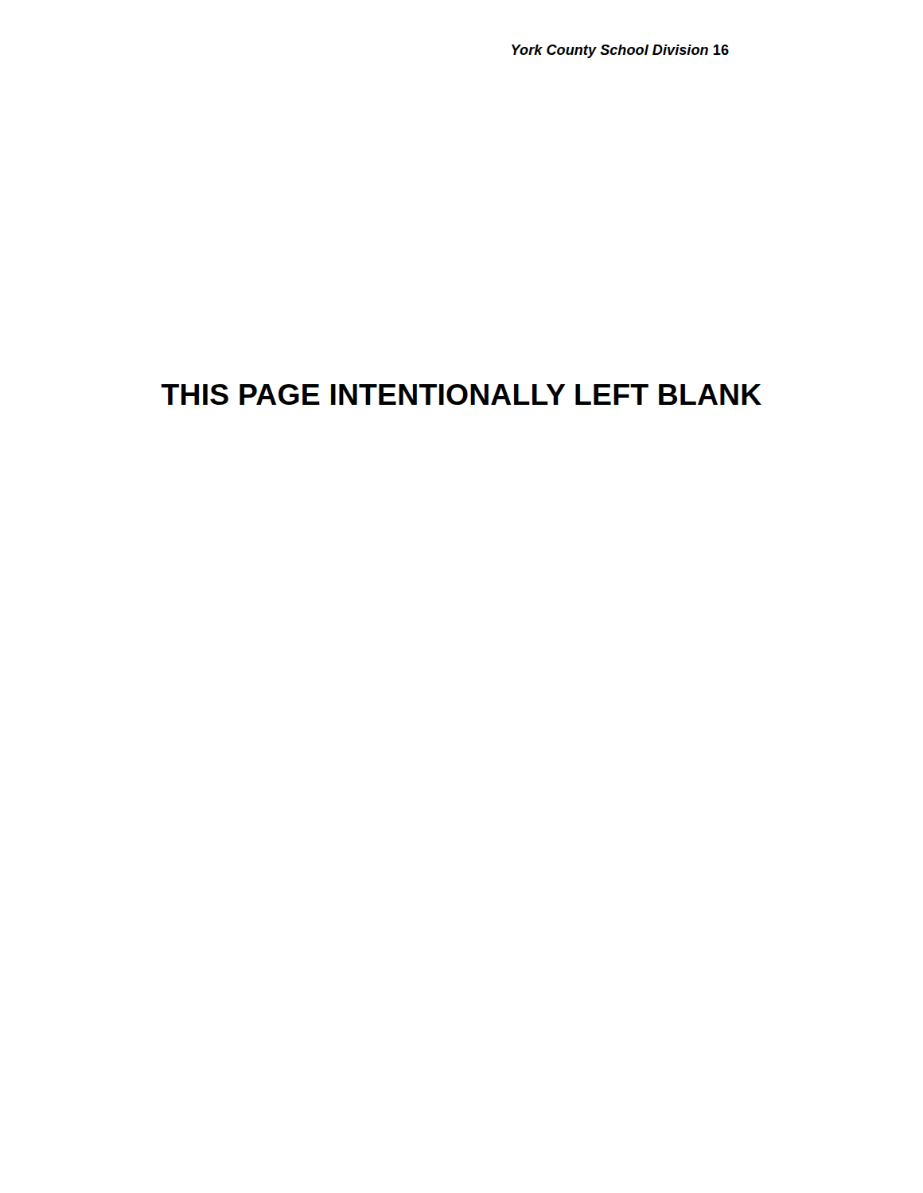York County School Division 16
THIS PAGE INTENTIONALLY LEFT BLANK